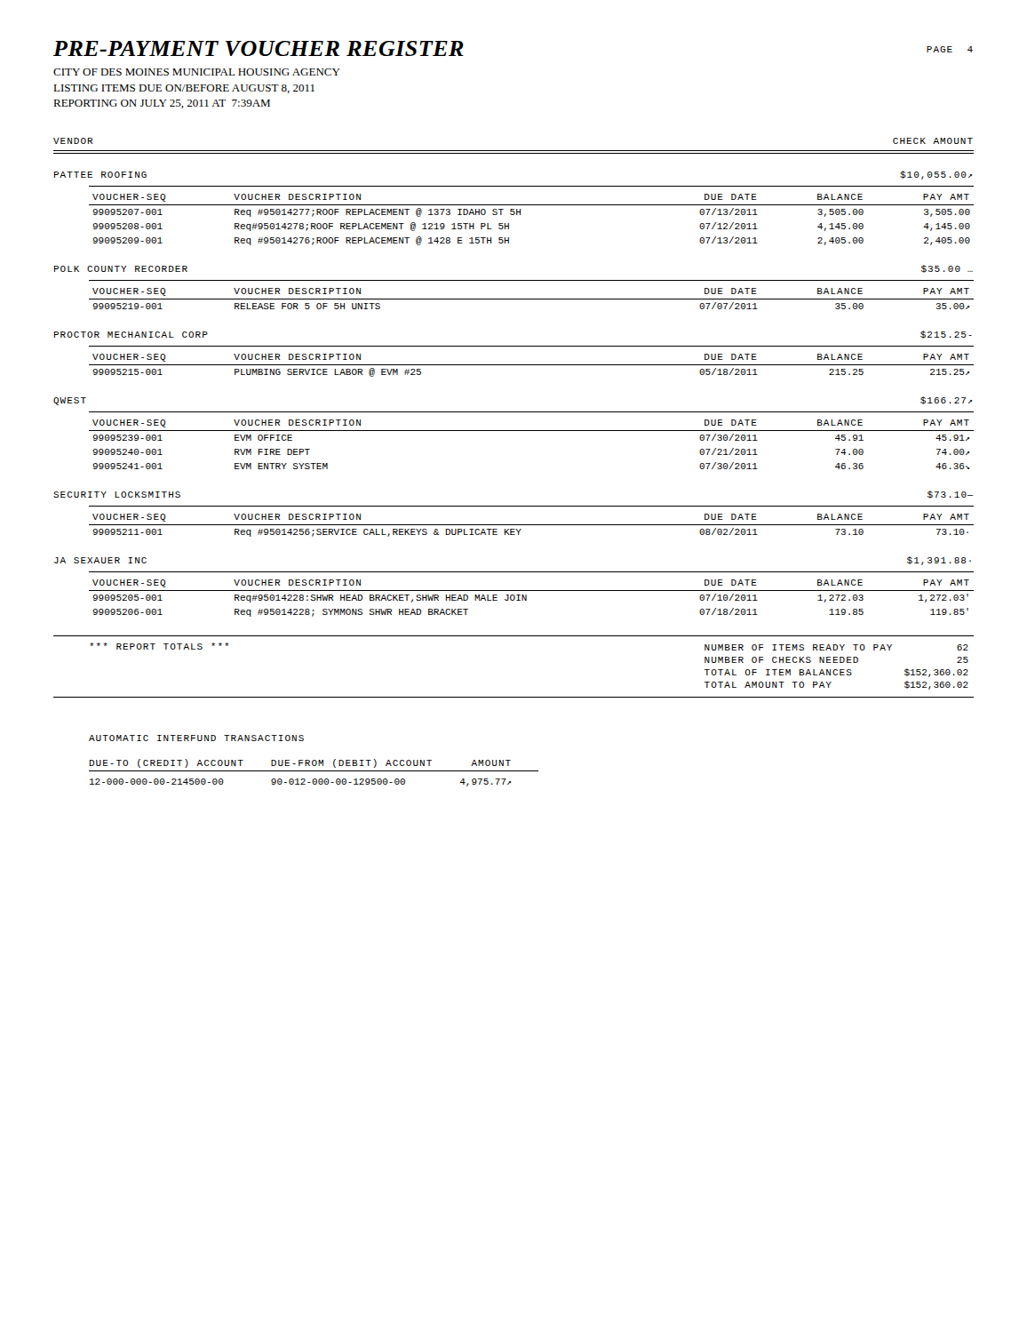PAGE 4
PRE-PAYMENT VOUCHER REGISTER
CITY OF DES MOINES MUNICIPAL HOUSING AGENCY
LISTING ITEMS DUE ON/BEFORE AUGUST 8, 2011
REPORTING ON JULY 25, 2011 AT 7:39AM
VENDOR CHECK AMOUNT
PATTEE ROOFING $10,055.00↗
| VOUCHER-SEQ | VOUCHER DESCRIPTION | DUE DATE | BALANCE | PAY AMT |
| --- | --- | --- | --- | --- |
| 99095207-001 | Req #95014277;ROOF REPLACEMENT @ 1373 IDAHO ST 5H | 07/13/2011 | 3,505.00 | 3,505.00 |
| 99095208-001 | Req#95014278;ROOF REPLACEMENT @ 1219 15TH PL 5H | 07/12/2011 | 4,145.00 | 4,145.00 |
| 99095209-001 | Req #95014276;ROOF REPLACEMENT @ 1428 E 15TH 5H | 07/13/2011 | 2,405.00 | 2,405.00 |
POLK COUNTY RECORDER $35.00 …
| VOUCHER-SEQ | VOUCHER DESCRIPTION | DUE DATE | BALANCE | PAY AMT |
| --- | --- | --- | --- | --- |
| 99095219-001 | RELEASE FOR 5 OF 5H UNITS | 07/07/2011 | 35.00 | 35.00 ↗ |
PROCTOR MECHANICAL CORP $215.25-
| VOUCHER-SEQ | VOUCHER DESCRIPTION | DUE DATE | BALANCE | PAY AMT |
| --- | --- | --- | --- | --- |
| 99095215-001 | PLUMBING SERVICE LABOR @ EVM #25 | 05/18/2011 | 215.25 | 215.25 ↗ |
QWEST $166.27↗
| VOUCHER-SEQ | VOUCHER DESCRIPTION | DUE DATE | BALANCE | PAY AMT |
| --- | --- | --- | --- | --- |
| 99095239-001 | EVM OFFICE | 07/30/2011 | 45.91 | 45.91 ↗ |
| 99095240-001 | RVM FIRE DEPT | 07/21/2011 | 74.00 | 74.00 ↗ |
| 99095241-001 | EVM ENTRY SYSTEM | 07/30/2011 | 46.36 | 46.36 ↘ |
SECURITY LOCKSMITHS $73.10—
| VOUCHER-SEQ | VOUCHER DESCRIPTION | DUE DATE | BALANCE | PAY AMT |
| --- | --- | --- | --- | --- |
| 99095211-001 | Req #95014256;SERVICE CALL,REKEYS & DUPLICATE KEY | 08/02/2011 | 73.10 | 73.10 · |
JA SEXAUER INC $1,391.88·
| VOUCHER-SEQ | VOUCHER DESCRIPTION | DUE DATE | BALANCE | PAY AMT |
| --- | --- | --- | --- | --- |
| 99095205-001 | Req#95014228:SHWR HEAD BRACKET,SHWR HEAD MALE JOIN | 07/10/2011 | 1,272.03 | 1,272.03 ' |
| 99095206-001 | Req #95014228; SYMMONS SHWR HEAD BRACKET | 07/18/2011 | 119.85 | 119.85 ' |
*** REPORT TOTALS ***
| NUMBER OF ITEMS READY TO PAY | 62 |
| NUMBER OF CHECKS NEEDED | 25 |
| TOTAL OF ITEM BALANCES | $152,360.02 |
| TOTAL AMOUNT TO PAY | $152,360.02 |
AUTOMATIC INTERFUND TRANSACTIONS
| DUE-TO (CREDIT) ACCOUNT | DUE-FROM (DEBIT) ACCOUNT | AMOUNT |
| --- | --- | --- |
| 12-000-000-00-214500-00 | 90-012-000-00-129500-00 | 4,975.77 ↗ |